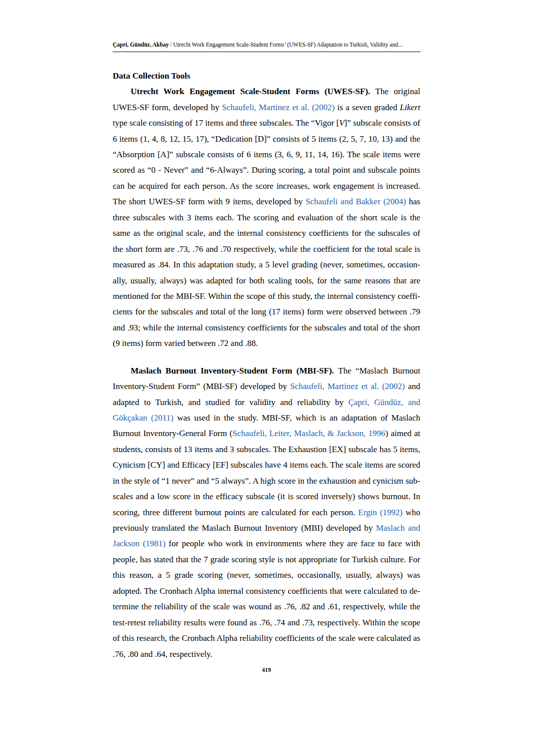Çapri, Gündüz, Akbay / Utrecht Work Engagement Scale-Student Forms’ (UWES-SF) Adaptation to Turkish, Validity and...
Data Collection Tools
Utrecht Work Engagement Scale-Student Forms (UWES-SF). The original UWES-SF form, developed by Schaufeli, Martinez et al. (2002) is a seven graded Likert type scale consisting of 17 items and three subscales. The “Vigor [V]” subscale consists of 6 items (1, 4, 8, 12, 15, 17), “Dedication [D]” consists of 5 items (2, 5, 7, 10, 13) and the “Absorption [A]” subscale consists of 6 items (3, 6, 9, 11, 14, 16). The scale items were scored as “0 - Never” and “6-Always”. During scoring, a total point and subscale points can be acquired for each person. As the score increases, work engagement is increased. The short UWES-SF form with 9 items, developed by Schaufeli and Bakker (2004) has three subscales with 3 items each. The scoring and evaluation of the short scale is the same as the original scale, and the internal consistency coefficients for the subscales of the short form are .73, .76 and .70 respectively, while the coefficient for the total scale is measured as .84. In this adaptation study, a 5 level grading (never, sometimes, occasionally, usually, always) was adapted for both scaling tools, for the same reasons that are mentioned for the MBI-SF. Within the scope of this study, the internal consistency coefficients for the subscales and total of the long (17 items) form were observed between .79 and .93; while the internal consistency coefficients for the subscales and total of the short (9 items) form varied between .72 and .88.
Maslach Burnout Inventory-Student Form (MBI-SF). The “Maslach Burnout Inventory-Student Form” (MBI-SF) developed by Schaufeli, Martinez et al. (2002) and adapted to Turkish, and studied for validity and reliability by Çapri, Gündüz, and Gökçakan (2011) was used in the study. MBI-SF, which is an adaptation of Maslach Burnout Inventory-General Form (Schaufeli, Leiter, Maslach, & Jackson, 1996) aimed at students, consists of 13 items and 3 subscales. The Exhaustion [EX] subscale has 5 items, Cynicism [CY] and Efficacy [EF] subscales have 4 items each. The scale items are scored in the style of “1 never” and “5 always”. A high score in the exhaustion and cynicism subscales and a low score in the efficacy subscale (it is scored inversely) shows burnout. In scoring, three different burnout points are calculated for each person. Ergin (1992) who previously translated the Maslach Burnout Inventory (MBI) developed by Maslach and Jackson (1981) for people who work in environments where they are face to face with people, has stated that the 7 grade scoring style is not appropriate for Turkish culture. For this reason, a 5 grade scoring (never, sometimes, occasionally, usually, always) was adopted. The Cronbach Alpha internal consistency coefficients that were calculated to determine the reliability of the scale was wound as .76, .82 and .61, respectively, while the test-retest reliability results were found as .76, .74 and .73, respectively. Within the scope of this research, the Cronbach Alpha reliability coefficients of the scale were calculated as .76, .80 and .64, respectively.
419